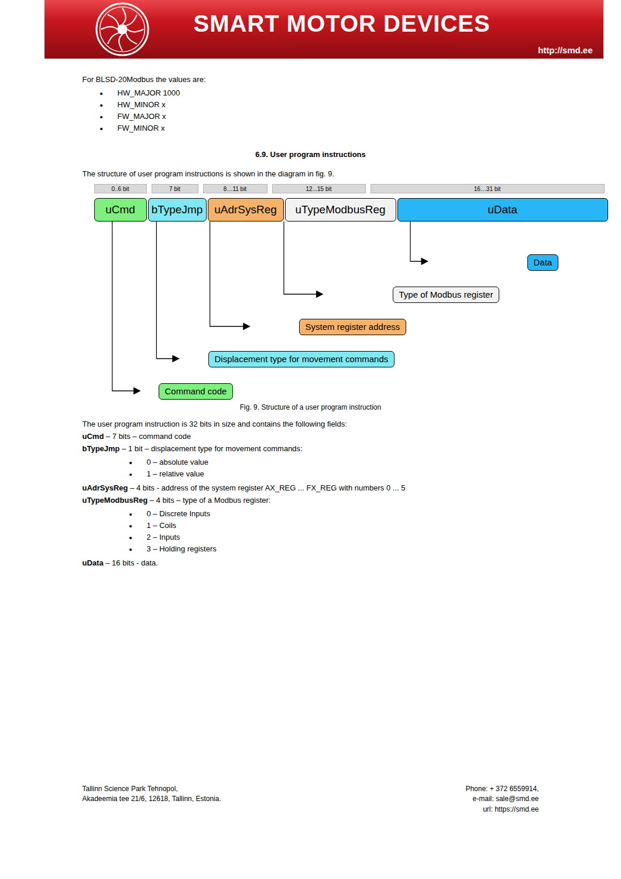SMART MOTOR DEVICES
http://smd.ee
For BLSD-20Modbus the values are:
HW_MAJOR 1000
HW_MINOR x
FW_MAJOR x
FW_MINOR x
6.9. User program instructions
The structure of user program instructions is shown in the diagram in fig. 9.
0..6 bit 7 bit 8…11 bit 12...15 bit 16…31 bit
uCmd
bTypeJmp
uAdrSysReg
uTypeModbusReg
uData
Data
Type of Modbus register
System register address
Displacement type for movement commands
Command code
Fig. 9. Structure of a user program instruction
The user program instruction is 32 bits in size and contains the following fields:
uCmd – 7 bits – command code
bTypeJmp – 1 bit – displacement type for movement commands:
0 – absolute value
1 – relative value
uAdrSysReg – 4 bits - address of the system register AX_REG ... FX_REG with numbers 0 ... 5
uTypeModbusReg – 4 bits – type of a Modbus register:
0 – Discrete Inputs
1 – Coils
2 – Inputs
3 – Holding registers
uData – 16 bits - data.
Tallinn Science Park Tehnopol,
Akadeemia tee 21/6, 12618, Tallinn, Estonia.
Phone: + 372 6559914,
e-mail: sale@smd.ee
url: https://smd.ee